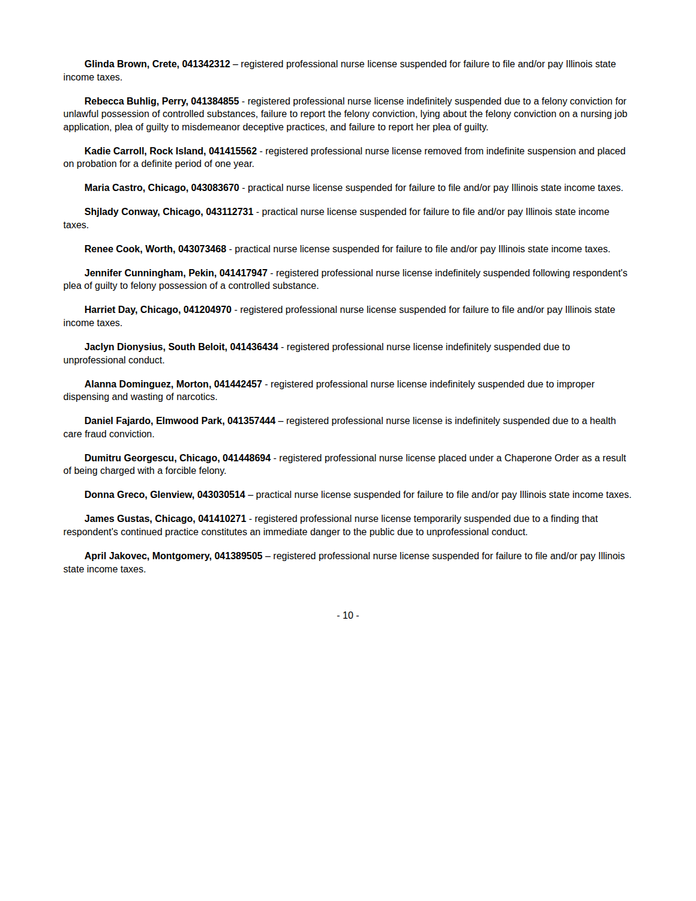Glinda Brown, Crete, 041342312 – registered professional nurse license suspended for failure to file and/or pay Illinois state income taxes.
Rebecca Buhlig, Perry, 041384855 - registered professional nurse license indefinitely suspended due to a felony conviction for unlawful possession of controlled substances, failure to report the felony conviction, lying about the felony conviction on a nursing job application, plea of guilty to misdemeanor deceptive practices, and failure to report her plea of guilty.
Kadie Carroll, Rock Island, 041415562 - registered professional nurse license removed from indefinite suspension and placed on probation for a definite period of one year.
Maria Castro, Chicago, 043083670 - practical nurse license suspended for failure to file and/or pay Illinois state income taxes.
Shjlady Conway, Chicago, 043112731 - practical nurse license suspended for failure to file and/or pay Illinois state income taxes.
Renee Cook, Worth, 043073468 - practical nurse license suspended for failure to file and/or pay Illinois state income taxes.
Jennifer Cunningham, Pekin, 041417947 - registered professional nurse license indefinitely suspended following respondent's plea of guilty to felony possession of a controlled substance.
Harriet Day, Chicago, 041204970 - registered professional nurse license suspended for failure to file and/or pay Illinois state income taxes.
Jaclyn Dionysius, South Beloit, 041436434 - registered professional nurse license indefinitely suspended due to unprofessional conduct.
Alanna Dominguez, Morton, 041442457 - registered professional nurse license indefinitely suspended due to improper dispensing and wasting of narcotics.
Daniel Fajardo, Elmwood Park, 041357444 – registered professional nurse license is indefinitely suspended due to a health care fraud conviction.
Dumitru Georgescu, Chicago, 041448694 - registered professional nurse license placed under a Chaperone Order as a result of being charged with a forcible felony.
Donna Greco, Glenview, 043030514 – practical nurse license suspended for failure to file and/or pay Illinois state income taxes.
James Gustas, Chicago, 041410271 - registered professional nurse license temporarily suspended due to a finding that respondent's continued practice constitutes an immediate danger to the public due to unprofessional conduct.
April Jakovec, Montgomery, 041389505 – registered professional nurse license suspended for failure to file and/or pay Illinois state income taxes.
- 10 -